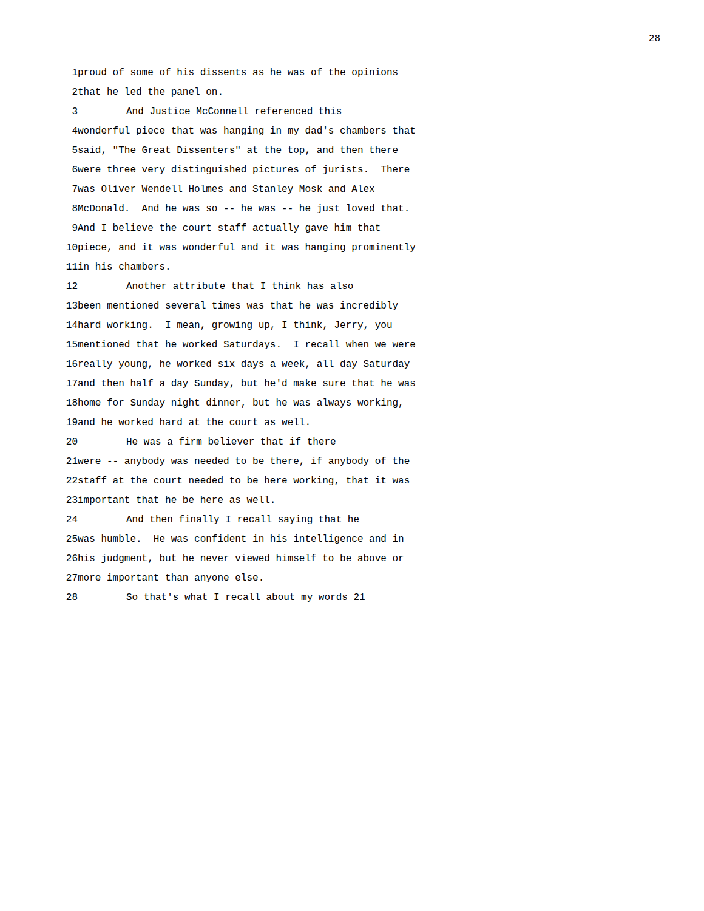28
| 1 | proud of some of his dissents as he was of the opinions |
| 2 | that he led the panel on. |
| 3 | And Justice McConnell referenced this |
| 4 | wonderful piece that was hanging in my dad's chambers that |
| 5 | said, "The Great Dissenters" at the top, and then there |
| 6 | were three very distinguished pictures of jurists. There |
| 7 | was Oliver Wendell Holmes and Stanley Mosk and Alex |
| 8 | McDonald. And he was so -- he was -- he just loved that. |
| 9 | And I believe the court staff actually gave him that |
| 10 | piece, and it was wonderful and it was hanging prominently |
| 11 | in his chambers. |
| 12 | Another attribute that I think has also |
| 13 | been mentioned several times was that he was incredibly |
| 14 | hard working. I mean, growing up, I think, Jerry, you |
| 15 | mentioned that he worked Saturdays. I recall when we were |
| 16 | really young, he worked six days a week, all day Saturday |
| 17 | and then half a day Sunday, but he'd make sure that he was |
| 18 | home for Sunday night dinner, but he was always working, |
| 19 | and he worked hard at the court as well. |
| 20 | He was a firm believer that if there |
| 21 | were -- anybody was needed to be there, if anybody of the |
| 22 | staff at the court needed to be here working, that it was |
| 23 | important that he be here as well. |
| 24 | And then finally I recall saying that he |
| 25 | was humble. He was confident in his intelligence and in |
| 26 | his judgment, but he never viewed himself to be above or |
| 27 | more important than anyone else. |
| 28 | So that's what I recall about my words 21 |